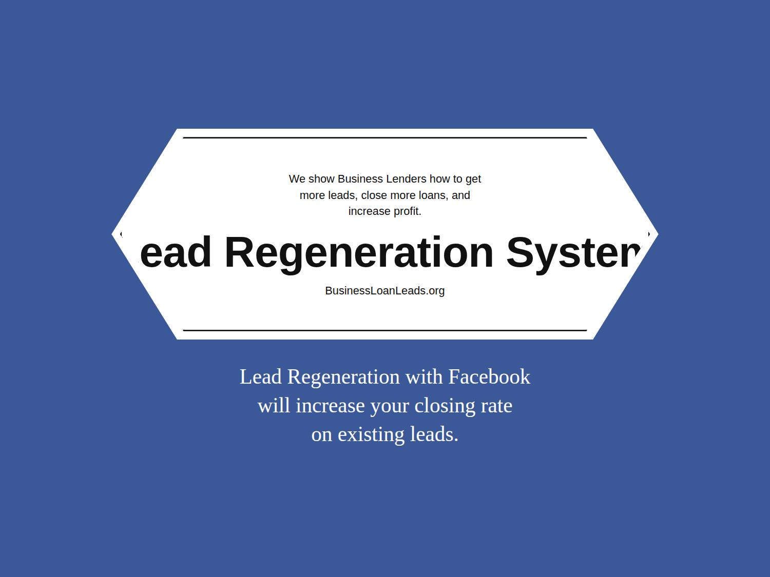We show Business Lenders how to get more leads, close more loans, and increase profit.
Lead Regeneration System
BusinessLoanLeads.org
Lead Regeneration with Facebook will increase your closing rate on existing leads.